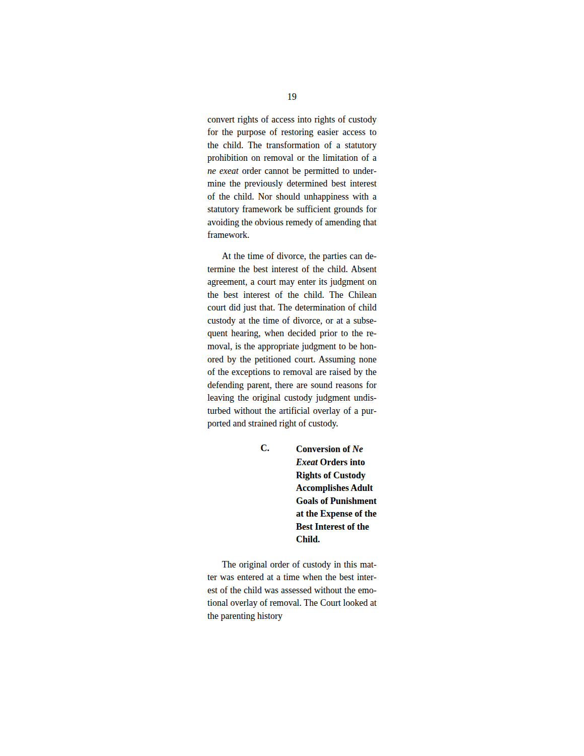19
convert rights of access into rights of custody for the purpose of restoring easier access to the child. The transformation of a statutory prohibition on removal or the limitation of a ne exeat order cannot be permitted to undermine the previously determined best interest of the child. Nor should unhappiness with a statutory framework be sufficient grounds for avoiding the obvious remedy of amending that framework.
At the time of divorce, the parties can determine the best interest of the child. Absent agreement, a court may enter its judgment on the best interest of the child. The Chilean court did just that. The determination of child custody at the time of divorce, or at a subsequent hearing, when decided prior to the removal, is the appropriate judgment to be honored by the petitioned court. Assuming none of the exceptions to removal are raised by the defending parent, there are sound reasons for leaving the original custody judgment undisturbed without the artificial overlay of a purported and strained right of custody.
C.
Conversion of Ne Exeat Orders into Rights of Custody Accomplishes Adult Goals of Punishment at the Expense of the Best Interest of the Child.
The original order of custody in this matter was entered at a time when the best interest of the child was assessed without the emotional overlay of removal. The Court looked at the parenting history